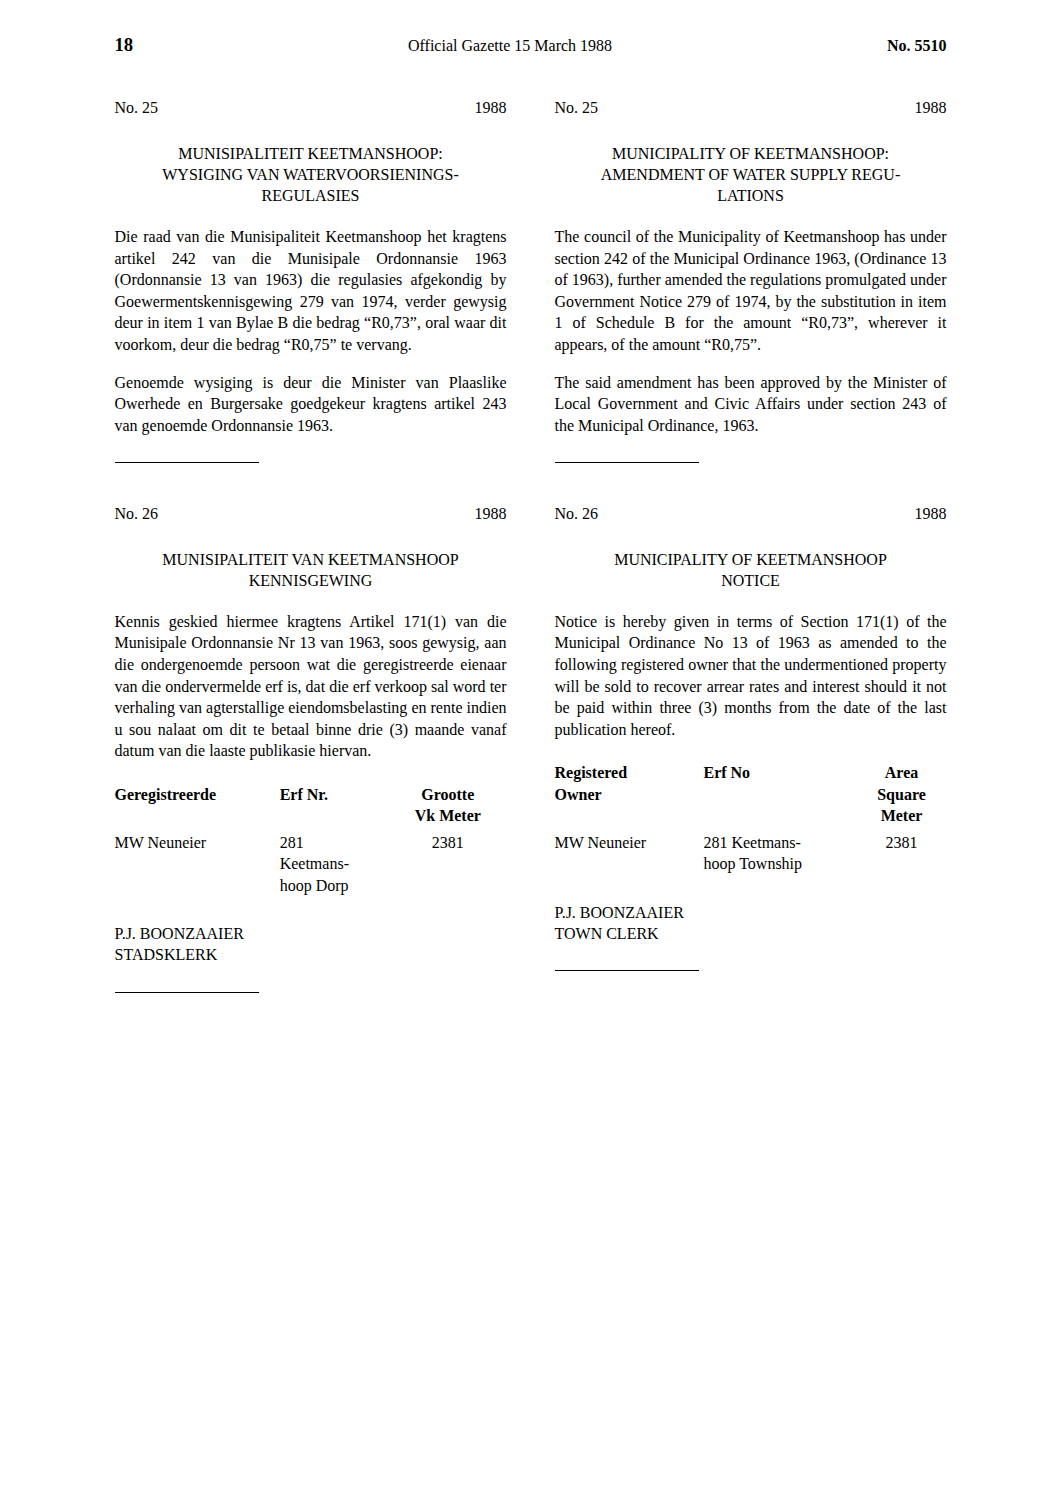18 Official Gazette 15 March 1988 No. 5510
No. 25 1988
Munisipaliteit Keetmanshoop:
Wysiging van Watervoorsienings-
regulasies
Die raad van die Munisipaliteit Keetmanshoop het kragtens artikel 242 van die Munisipale Ordonnansie 1963 (Ordonnansie 13 van 1963) die regulasies afgekondig by Goewermentskennisgewing 279 van 1974, verder gewysig deur in item 1 van Bylae B die bedrag “R0,73”, oral waar dit voorkom, deur die bedrag “R0,75” te vervang.
Genoemde wysiging is deur die Minister van Plaaslike Owerhede en Burgersake goedgekeur kragtens artikel 243 van genoemde Ordonnansie 1963.
No. 26 1988
Munisipaliteit van Keetmanshoop
Kennisgewing
Kennis geskied hiermee kragtens Artikel 171(1) van die Munisipale Ordonnansie Nr 13 van 1963, soos gewysig, aan die ondergenoemde persoon wat die geregistreerde eienaar van die ondervermelde erf is, dat die erf verkoop sal word ter verhaling van agterstallige eiendomsbelasting en rente indien u sou nalaat om dit te betaal binne drie (3) maande vanaf datum van die laaste publikasie hiervan.
| Geregistreerde | Erf Nr. | Grootte Vk Meter |
| --- | --- | --- |
| MW Neuneier | 281 Keetmans- hoop Dorp | 2381 |
P.J. BOONZAAIER STADSKLERK
No. 25 1988
Municipality of Keetmanshoop:
Amendment of Water Supply Regu-
lations
The council of the Municipality of Keetmanshoop has under section 242 of the Municipal Ordinance 1963, (Ordinance 13 of 1963), further amended the regulations promulgated under Government Notice 279 of 1974, by the substitution in item 1 of Schedule B for the amount “R0,73”, wherever it appears, of the amount “R0,75”.
The said amendment has been approved by the Minister of Local Government and Civic Affairs under section 243 of the Municipal Ordinance, 1963.
No. 26 1988
Municipality of Keetmanshoop
Notice
Notice is hereby given in terms of Section 171(1) of the Municipal Ordinance No 13 of 1963 as amended to the following registered owner that the undermentioned property will be sold to recover arrear rates and interest should it not be paid within three (3) months from the date of the last publication hereof.
| Registered Owner | Erf No | Area Square Meter |
| --- | --- | --- |
| MW Neuneier | 281 Keetmans- hoop Township | 2381 |
P.J. BOONZAAIER TOWN CLERK